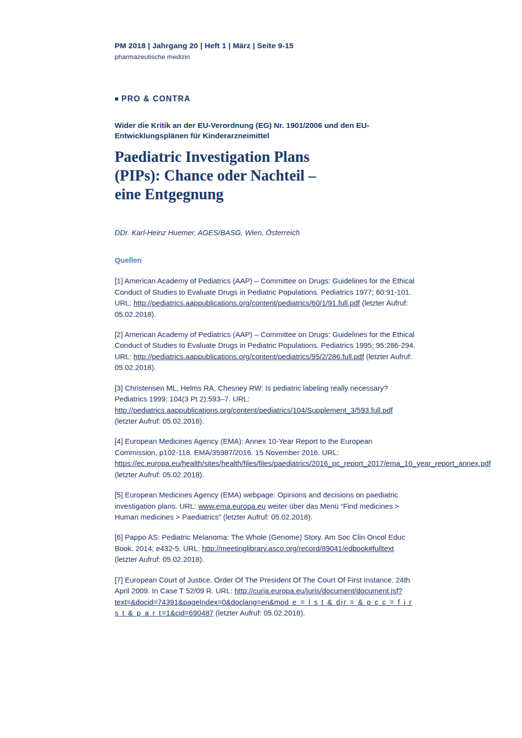PM 2018 | Jahrgang 20 | Heft 1 | März | Seite 9-15
pharmazeutische medizin
■PRO & CONTRA
Wider die Kritik an der EU-Verordnung (EG) Nr. 1901/2006 und den EU-Entwicklungsplänen für Kinderarzneimittel
Paediatric Investigation Plans
(PIPs): Chance oder Nachteil –
eine Entgegnung
DDr. Karl-Heinz Huemer, AGES/BASG, Wien, Österreich
Quellen
[1] American Academy of Pediatrics (AAP) – Committee on Drugs: Guidelines for the Ethical Conduct of Studies to Evaluate Drugs in Pediatric Populations. Pediatrics 1977; 60:91-101. URL: http://pediatrics.aappublications.org/content/pediatrics/60/1/91.full.pdf (letzter Aufruf: 05.02.2018).
[2] American Academy of Pediatrics (AAP) – Committee on Drugs: Guidelines for the Ethical Conduct of Studies to Evaluate Drugs in Pediatric Populations. Pediatrics 1995; 95:286-294. URL: http://pediatrics.aappublications.org/content/pediatrics/95/2/286.full.pdf (letzter Aufruf: 05.02.2018).
[3] Christensen ML, Helms RA, Chesney RW: Is pediatric labeling really necessary? Pediatrics 1999; 104(3 Pt 2):593–7. URL: http://pediatrics.aappublications.org/content/pediatrics/104/Supplement_3/593.full.pdf (letzter Aufruf: 05.02.2018).
[4] European Medicines Agency (EMA): Annex 10-Year Report to the European Commission, p102-118. EMA/35987/2016. 15 November 2016. URL: https://ec.europa.eu/health/sites/health/files/files/paediatrics/2016_pc_report_2017/ema_10_year_report_annex.pdf (letzter Aufruf: 05.02.2018).
[5] European Medicines Agency (EMA) webpage: Opinions and decisions on paediatric investigation plans. URL: www.ema.europa.eu weiter über das Menü “Find medicines > Human medicines > Paediatrics” (letzter Aufruf: 05.02.2018).
[6] Pappo AS: Pediatric Melanoma: The Whole (Genome) Story. Am Soc Clin Oncol Educ Book. 2014; e432-5. URL: http://meetinglibrary.asco.org/record/89041/edbook#fulltext (letzter Aufruf: 05.02.2018).
[7] European Court of Justice. Order Of The President Of The Court Of First Instance. 24th April 2009. In Case T 52/09 R. URL: http://curia.europa.eu/juris/document/document.jsf?text=&docid=74391&pageIndex=0&doclang=en&mod e = l s t & dir = & o c c = f i r s t & p a r t=1&cid=690487 (letzter Aufruf: 05.02.2018).